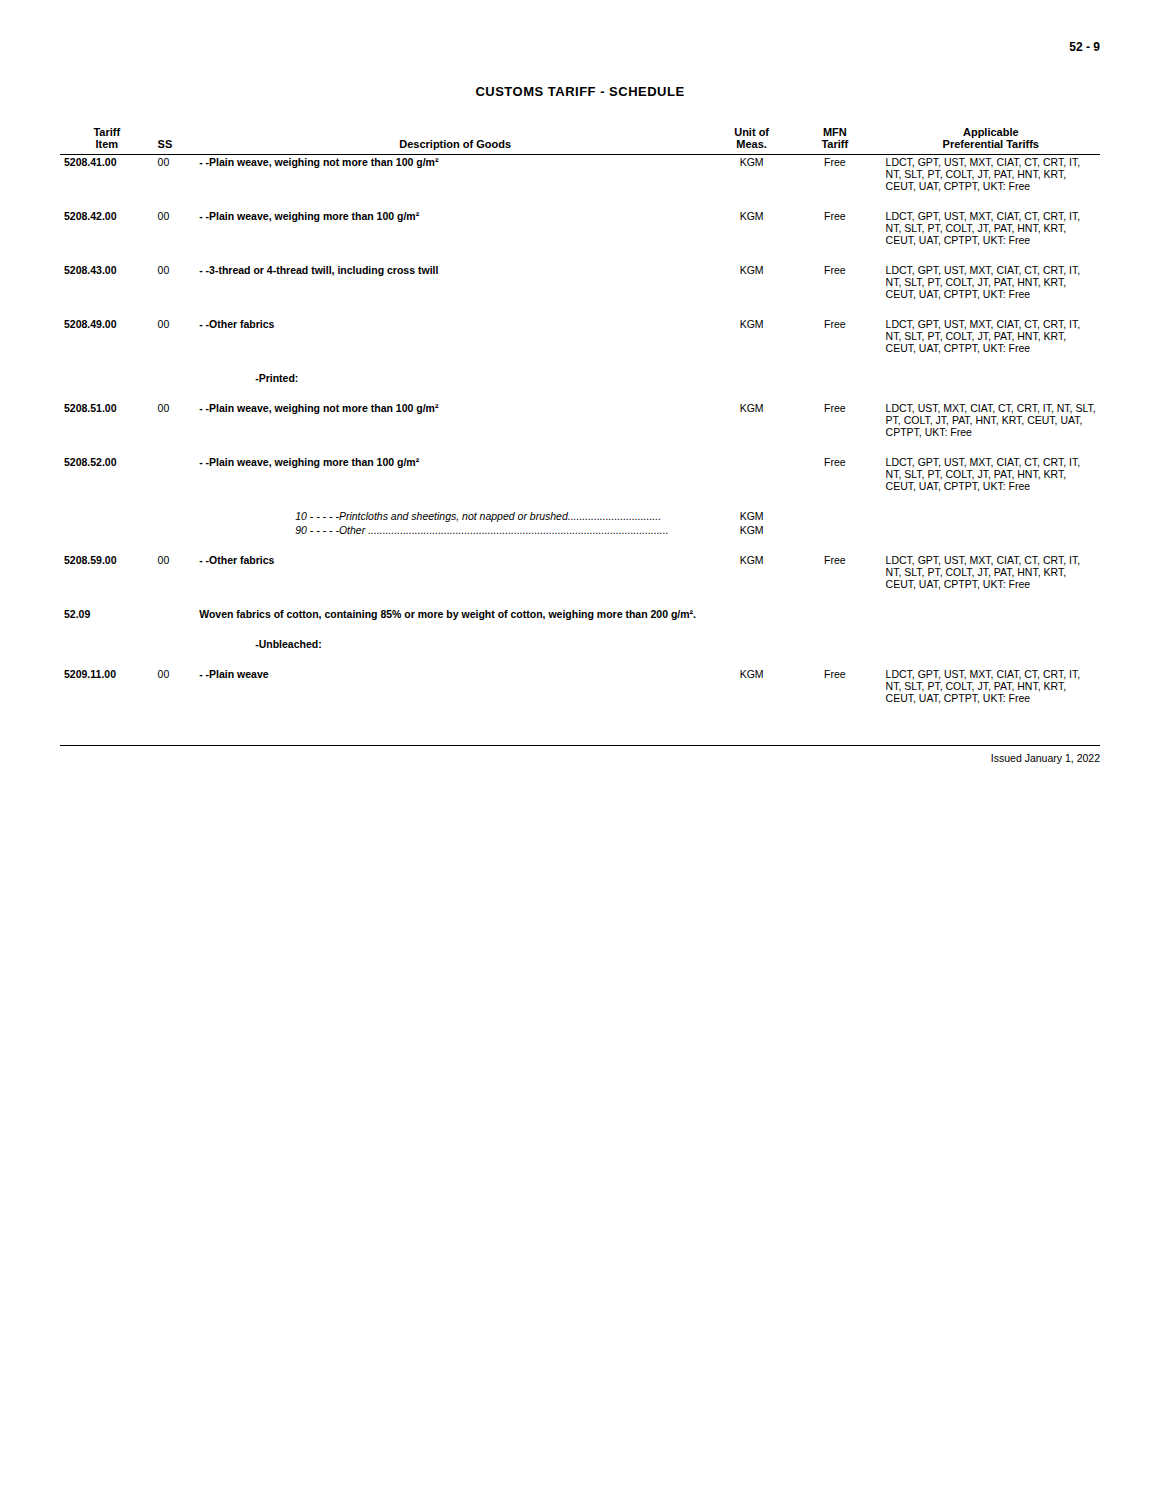52 - 9
CUSTOMS TARIFF - SCHEDULE
| Tariff Item | SS | Description of Goods | Unit of Meas. | MFN Tariff | Applicable Preferential Tariffs |
| --- | --- | --- | --- | --- | --- |
| 5208.41.00 | 00 | - -Plain weave, weighing not more than 100 g/m² | KGM | Free | LDCT, GPT, UST, MXT, CIAT, CT, CRT, IT, NT, SLT, PT, COLT, JT, PAT, HNT, KRT, CEUT, UAT, CPTPT, UKT: Free |
| 5208.42.00 | 00 | - -Plain weave, weighing more than 100 g/m² | KGM | Free | LDCT, GPT, UST, MXT, CIAT, CT, CRT, IT, NT, SLT, PT, COLT, JT, PAT, HNT, KRT, CEUT, UAT, CPTPT, UKT: Free |
| 5208.43.00 | 00 | - -3-thread or 4-thread twill, including cross twill | KGM | Free | LDCT, GPT, UST, MXT, CIAT, CT, CRT, IT, NT, SLT, PT, COLT, JT, PAT, HNT, KRT, CEUT, UAT, CPTPT, UKT: Free |
| 5208.49.00 | 00 | - -Other fabrics | KGM | Free | LDCT, GPT, UST, MXT, CIAT, CT, CRT, IT, NT, SLT, PT, COLT, JT, PAT, HNT, KRT, CEUT, UAT, CPTPT, UKT: Free |
| | | -Printed: | | | |
| 5208.51.00 | 00 | - -Plain weave, weighing not more than 100 g/m² | KGM | Free | LDCT, UST, MXT, CIAT, CT, CRT, IT, NT, SLT, PT, COLT, JT, PAT, HNT, KRT, CEUT, UAT, CPTPT, UKT: Free |
| 5208.52.00 | | - -Plain weave, weighing more than 100 g/m² | | Free | LDCT, GPT, UST, MXT, CIAT, CT, CRT, IT, NT, SLT, PT, COLT, JT, PAT, HNT, KRT, CEUT, UAT, CPTPT, UKT: Free |
| | | 10 - - - - -Printcloths and sheetings, not napped or brushed ................................ | KGM | | |
| | | 90 - - - - -Other ....................................................................................................... | KGM | | |
| 5208.59.00 | 00 | - -Other fabrics | KGM | Free | LDCT, GPT, UST, MXT, CIAT, CT, CRT, IT, NT, SLT, PT, COLT, JT, PAT, HNT, KRT, CEUT, UAT, CPTPT, UKT: Free |
| 52.09 | | Woven fabrics of cotton, containing 85% or more by weight of cotton, weighing more than 200 g/m². | | | |
| | | -Unbleached: | | | |
| 5209.11.00 | 00 | - -Plain weave | KGM | Free | LDCT, GPT, UST, MXT, CIAT, CT, CRT, IT, NT, SLT, PT, COLT, JT, PAT, HNT, KRT, CEUT, UAT, CPTPT, UKT: Free |
Issued January 1, 2022